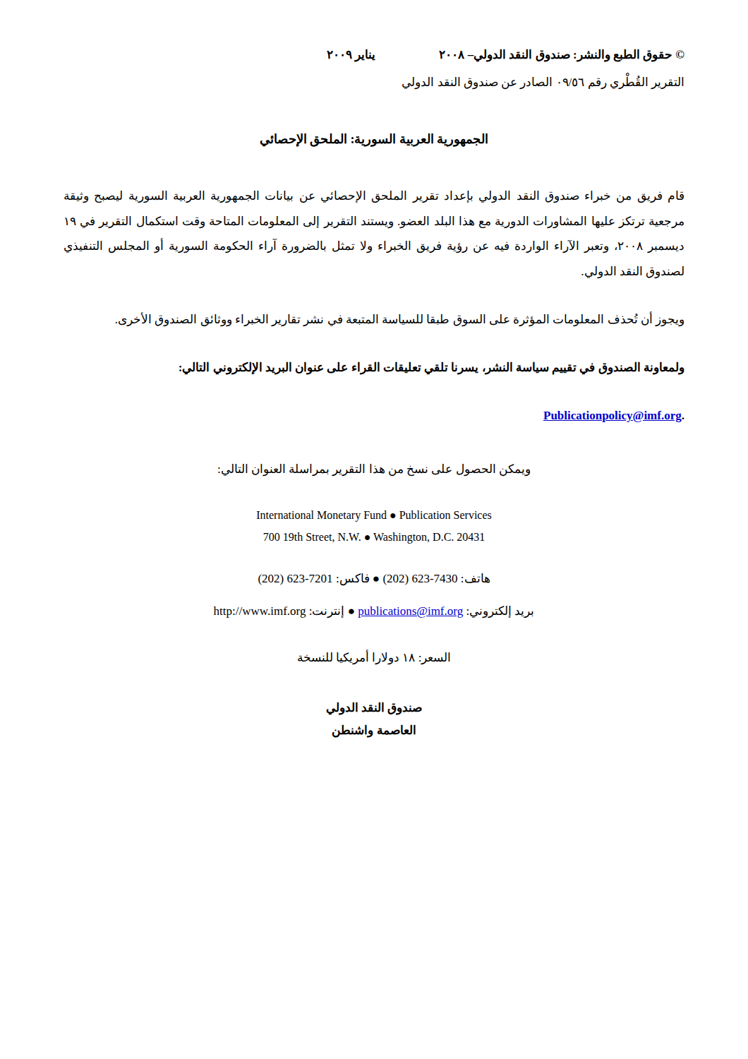© حقوق الطبع والنشر: صندوق النقد الدولي– ٢٠٠٨ يناير ٢٠٠٩
التقرير القُطْري رقم ٠٩/٥٦ الصادر عن صندوق النقد الدولي
الجمهورية العربية السورية: الملحق الإحصائي
قام فريق من خبراء صندوق النقد الدولي بإعداد تقرير الملحق الإحصائي عن بيانات الجمهورية العربية السورية ليصبح وثيقة مرجعية ترتكز عليها المشاورات الدورية مع هذا البلد العضو. ويستند التقرير إلى المعلومات المتاحة وقت استكمال التقرير في ١٩ ديسمبر ٢٠٠٨، وتعبر الآراء الواردة فيه عن رؤية فريق الخبراء ولا تمثل بالضرورة آراء الحكومة السورية أو المجلس التنفيذي لصندوق النقد الدولي.
ويجوز أن تُحذف المعلومات المؤثرة على السوق طبقا للسياسة المتبعة في نشر تقارير الخبراء ووثائق الصندوق الأخرى.
ولمعاونة الصندوق في تقييم سياسة النشر، يسرنا تلقي تعليقات القراء على عنوان البريد الإلكتروني التالي:
Publicationpolicy@imf.org.
ويمكن الحصول على نسخ من هذا التقرير بمراسلة العنوان التالي:
International Monetary Fund ● Publication Services
700 19th Street, N.W. ● Washington, D.C. 20431
هاتف: (202) 623-7430 ● فاكس: (202) 623-7201
بريد إلكتروني: publications@imf.org ● إنترنت: http://www.imf.org
السعر: ١٨ دولارا أمريكيا للنسخة
صندوق النقد الدولي
العاصمة واشنطن